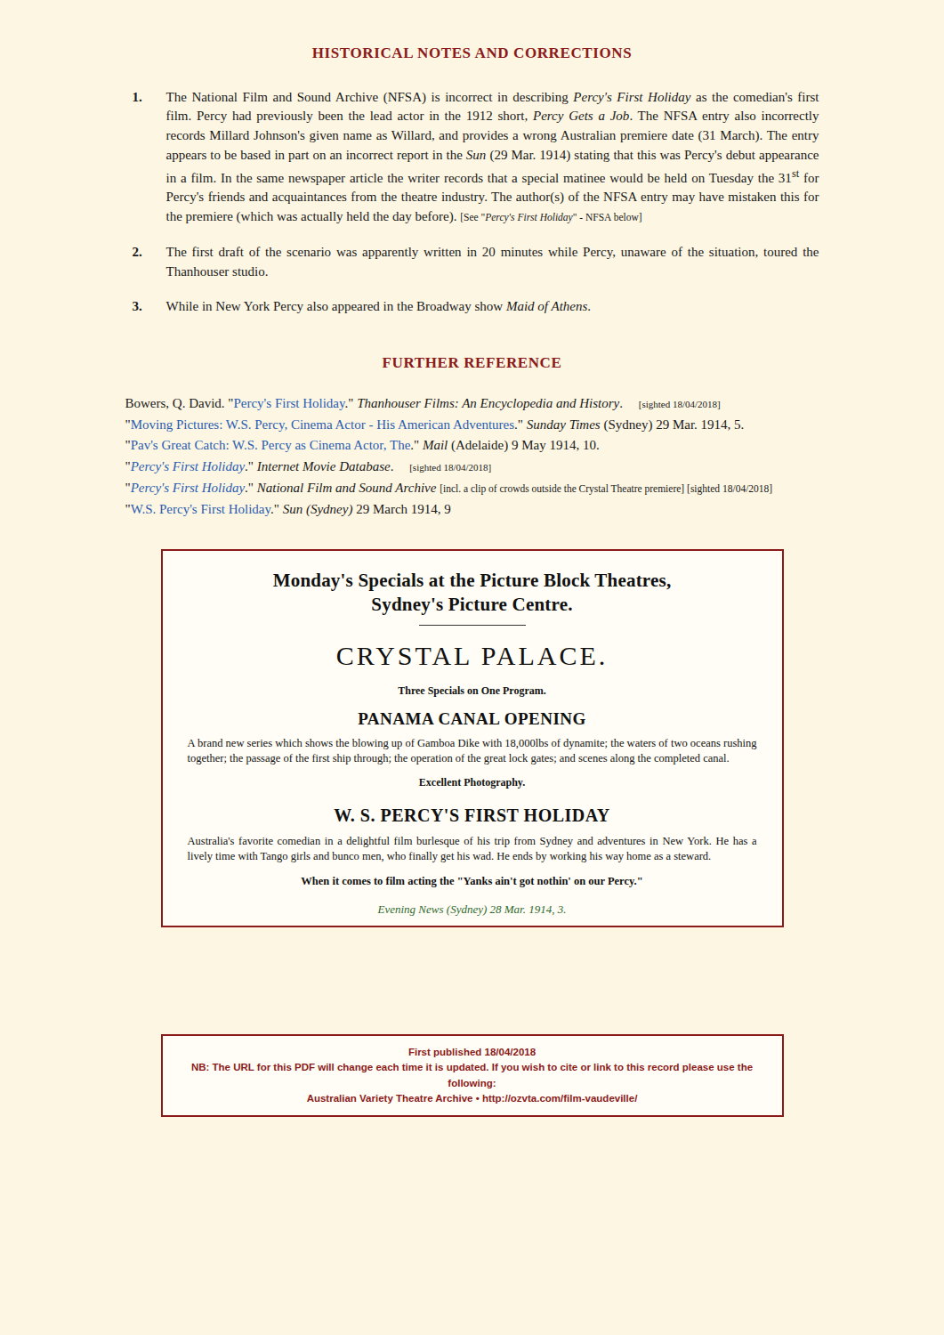Historical Notes and Corrections
The National Film and Sound Archive (NFSA) is incorrect in describing Percy's First Holiday as the comedian's first film. Percy had previously been the lead actor in the 1912 short, Percy Gets a Job. The NFSA entry also incorrectly records Millard Johnson's given name as Willard, and provides a wrong Australian premiere date (31 March). The entry appears to be based in part on an incorrect report in the Sun (29 Mar. 1914) stating that this was Percy's debut appearance in a film. In the same newspaper article the writer records that a special matinee would be held on Tuesday the 31st for Percy's friends and acquaintances from the theatre industry. The author(s) of the NFSA entry may have mistaken this for the premiere (which was actually held the day before). [See "Percy's First Holiday" - NFSA below]
The first draft of the scenario was apparently written in 20 minutes while Percy, unaware of the situation, toured the Thanhouser studio.
While in New York Percy also appeared in the Broadway show Maid of Athens.
Further Reference
Bowers, Q. David. "Percy's First Holiday." Thanhouser Films: An Encyclopedia and History. [sighted 18/04/2018]
"Moving Pictures: W.S. Percy, Cinema Actor - His American Adventures." Sunday Times (Sydney) 29 Mar. 1914, 5.
"Pav's Great Catch: W.S. Percy as Cinema Actor, The." Mail (Adelaide) 9 May 1914, 10.
"Percy's First Holiday." Internet Movie Database. [sighted 18/04/2018]
"Percy's First Holiday." National Film and Sound Archive [incl. a clip of crowds outside the Crystal Theatre premiere] [sighted 18/04/2018]
"W.S. Percy's First Holiday." Sun (Sydney) 29 March 1914, 9
Monday's Specials at the Picture Block Theatres,
Sydney's Picture Centre.
CRYSTAL PALACE.
Three Specials on One Program.
PANAMA CANAL OPENING
A brand new series which shows the blowing up of Gamboa Dike with 18,000lbs of dynamite; the waters of two oceans rushing together; the passage of the first ship through; the operation of the great lock gates; and scenes along the completed canal.
Excellent Photography.
W. S. PERCY'S FIRST HOLIDAY
Australia's favorite comedian in a delightful film burlesque of his trip from Sydney and adventures in New York. He has a lively time with Tango girls and bunco men, who finally get his wad. He ends by working his way home as a steward.
When it comes to film acting the "Yanks ain't got nothin' on our Percy."
Evening News (Sydney) 28 Mar. 1914, 3.
First published 18/04/2018
NB: The URL for this PDF will change each time it is updated. If you wish to cite or link to this record please use the following:
Australian Variety Theatre Archive • http://ozvta.com/film-vaudeville/